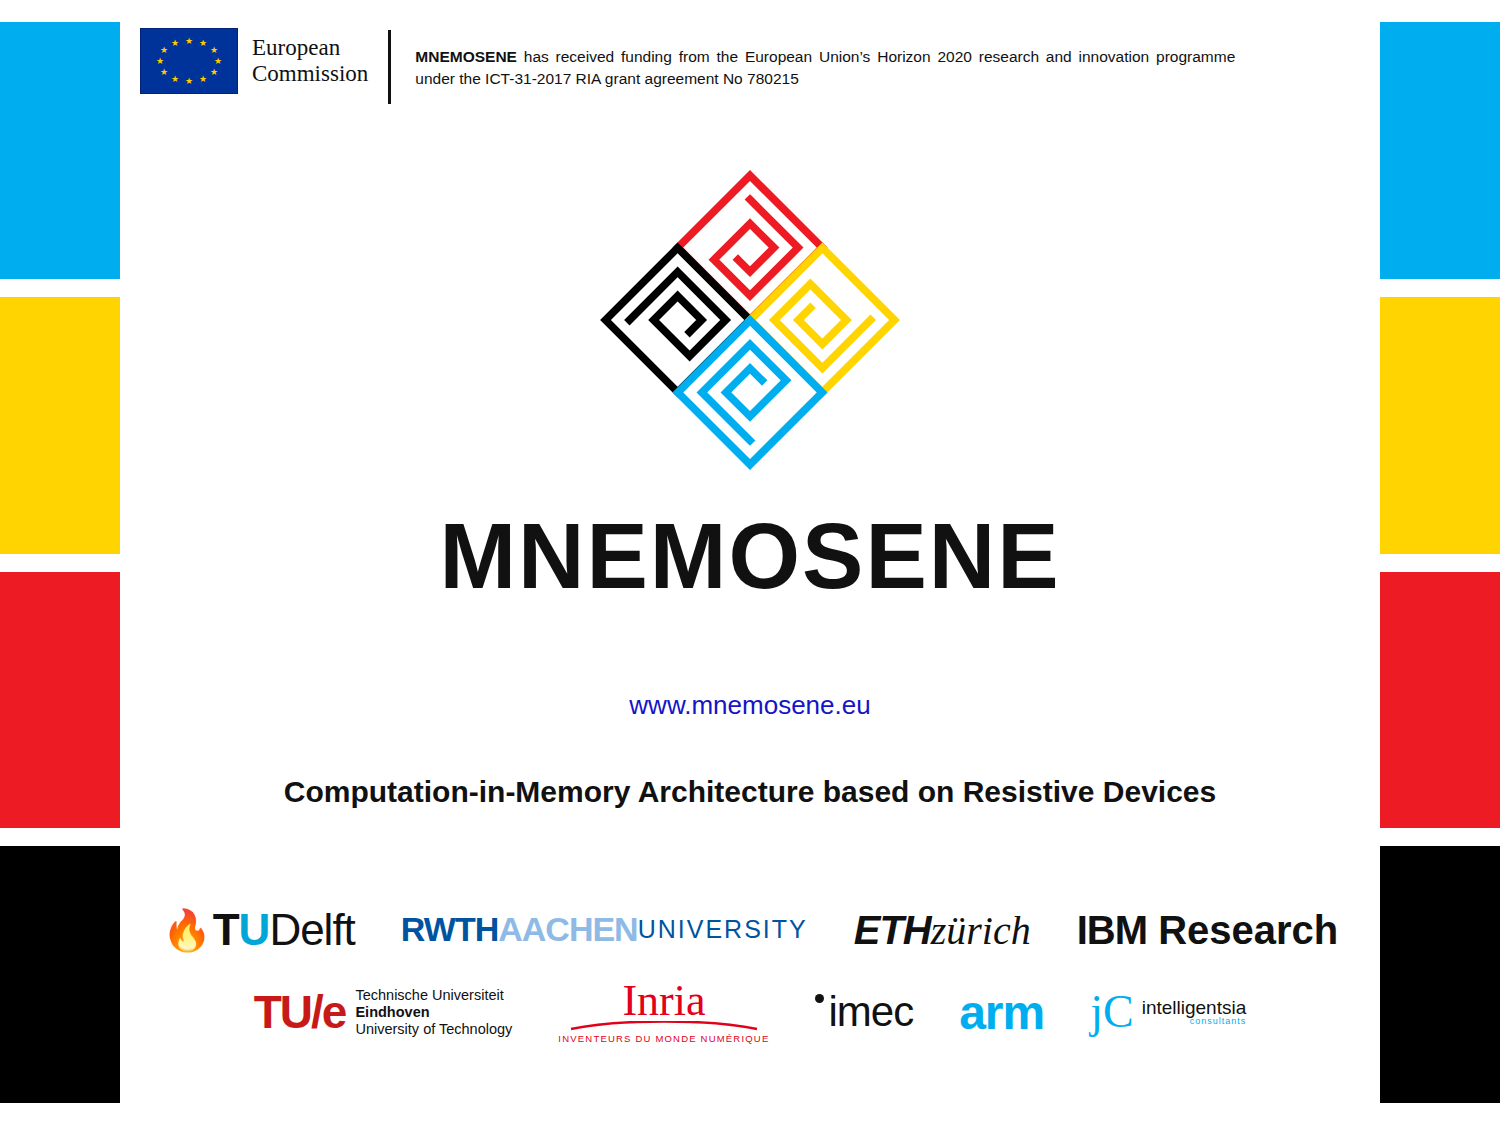★ ★ ★ ★ ★ ★ ★ ★ ★ ★ ★ ★
European
Commission
MNEMOSENE has received funding from the European Union’s Horizon 2020 research and innovation programme under the ICT-31-2017 RIA grant agreement No 780215
MNEMOSENE
www.mnemosene.eu
Computation-in-Memory Architecture based on Resistive Devices
🔥TUDelft
RWTH AACHEN
UNIVERSITY
ETH zürich
IBM Research
TU/e
Technische Universiteit
Eindhoven
University of Technology
Inria
INVENTEURS DU MONDE NUMÉRIQUE
imec
arm
jC
intelligentsia consultants